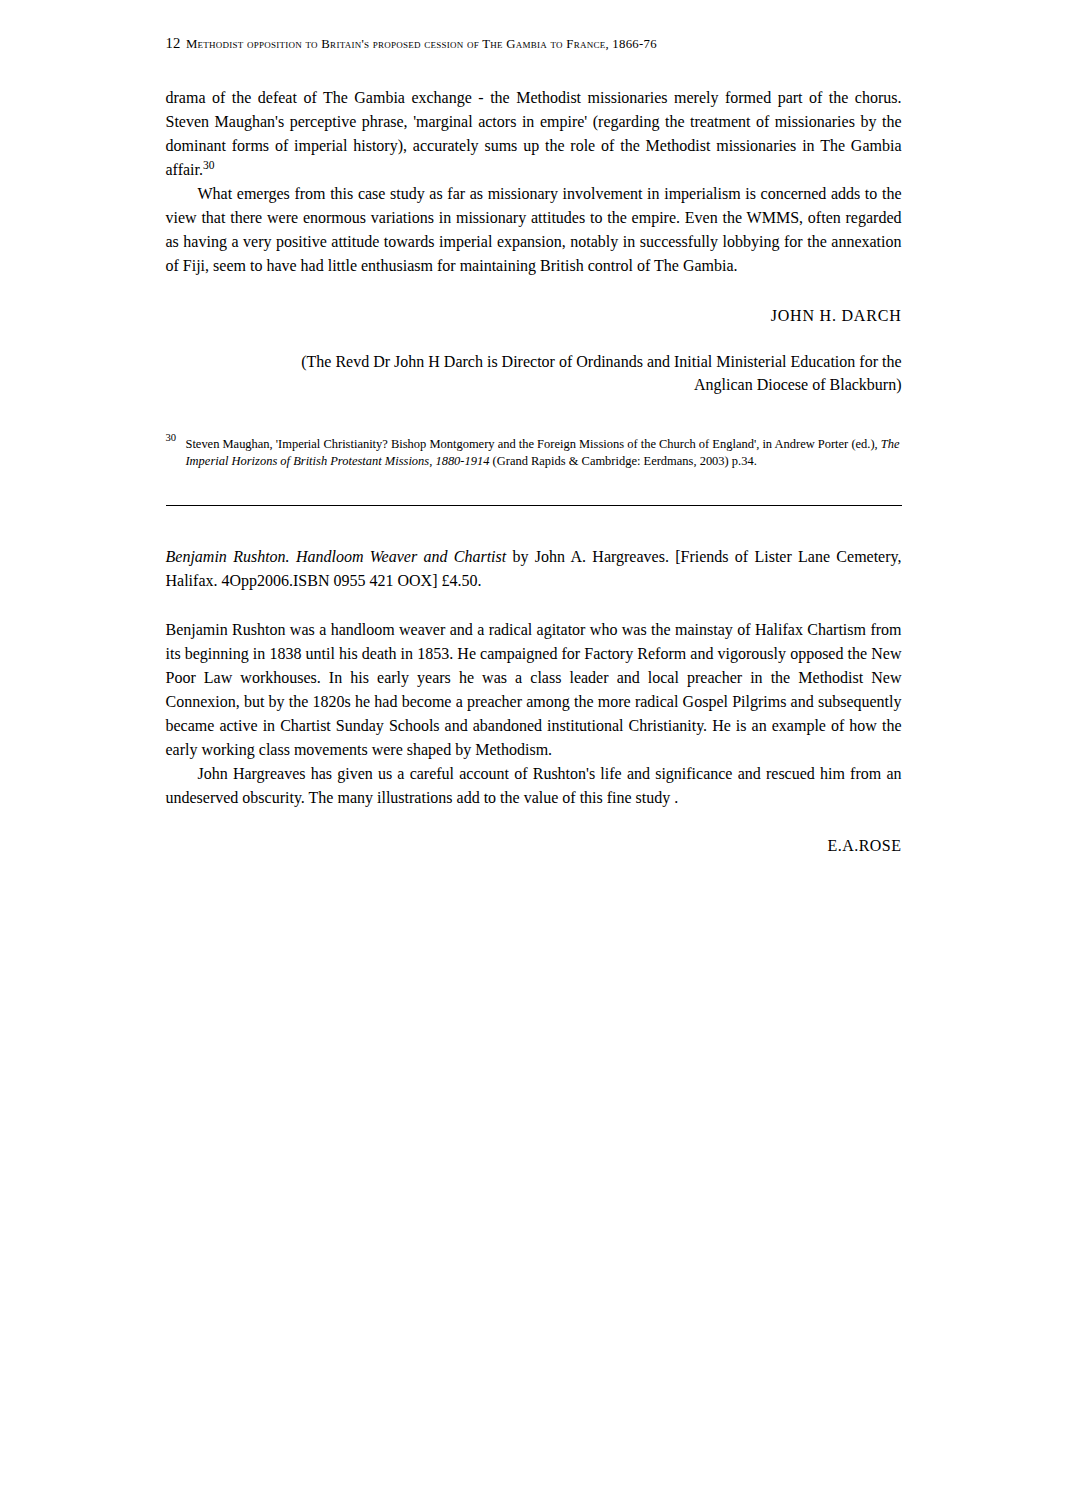12 Methodist opposition to Britain's proposed cession of The Gambia to France, 1866-76
drama of the defeat of The Gambia exchange - the Methodist missionaries merely formed part of the chorus. Steven Maughan's perceptive phrase, 'marginal actors in empire' (regarding the treatment of missionaries by the dominant forms of imperial history), accurately sums up the role of the Methodist missionaries in The Gambia affair.30
What emerges from this case study as far as missionary involvement in imperialism is concerned adds to the view that there were enormous variations in missionary attitudes to the empire. Even the WMMS, often regarded as having a very positive attitude towards imperial expansion, notably in successfully lobbying for the annexation of Fiji, seem to have had little enthusiasm for maintaining British control of The Gambia.
JOHN H. DARCH
(The Revd Dr John H Darch is Director of Ordinands and Initial Ministerial Education for the Anglican Diocese of Blackburn)
30Steven Maughan, 'Imperial Christianity? Bishop Montgomery and the Foreign Missions of the Church of England', in Andrew Porter (ed.), The Imperial Horizons of British Protestant Missions, 1880-1914 (Grand Rapids & Cambridge: Eerdmans, 2003) p.34.
Benjamin Rushton. Handloom Weaver and Chartist by John A. Hargreaves. [Friends of Lister Lane Cemetery, Halifax. 4Opp2006.ISBN 0955 421 OOX] £4.50.
Benjamin Rushton was a handloom weaver and a radical agitator who was the mainstay of Halifax Chartism from its beginning in 1838 until his death in 1853. He campaigned for Factory Reform and vigorously opposed the New Poor Law workhouses. In his early years he was a class leader and local preacher in the Methodist New Connexion, but by the 1820s he had become a preacher among the more radical Gospel Pilgrims and subsequently became active in Chartist Sunday Schools and abandoned institutional Christianity. He is an example of how the early working class movements were shaped by Methodism.
John Hargreaves has given us a careful account of Rushton's life and significance and rescued him from an undeserved obscurity. The many illustrations add to the value of this fine study .
E.A.ROSE